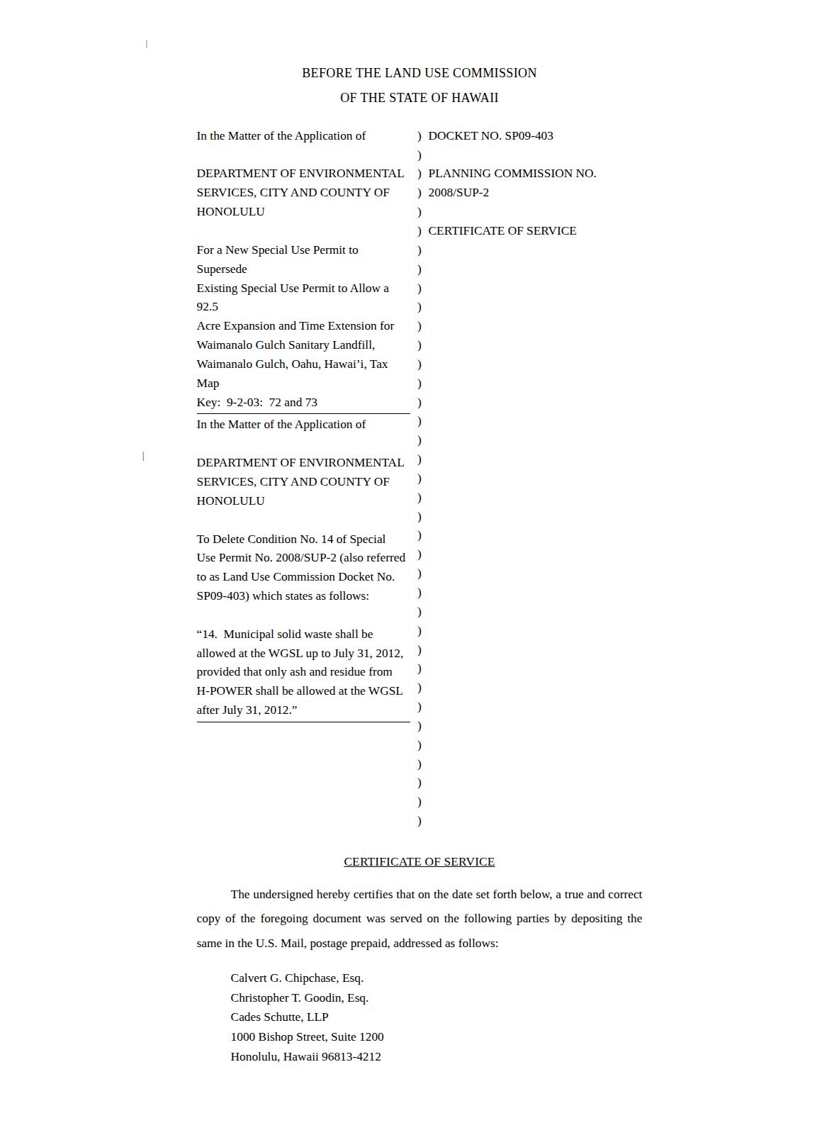|
|
BEFORE THE LAND USE COMMISSION
OF THE STATE OF HAWAII
| In the Matter of the Application of DEPARTMENT OF ENVIRONMENTAL SERVICES, CITY AND COUNTY OF HONOLULU For a New Special Use Permit to Supersede Existing Special Use Permit to Allow a 92.5 Acre Expansion and Time Extension for Waimanalo Gulch Sanitary Landfill, Waimanalo Gulch, Oahu, Hawai’i, Tax Map Key: 9-2-03: 72 and 73 In the Matter of the Application of DEPARTMENT OF ENVIRONMENTAL SERVICES, CITY AND COUNTY OF HONOLULU To Delete Condition No. 14 of Special Use Permit No. 2008/SUP-2 (also referred to as Land Use Commission Docket No. SP09-403) which states as follows: “14. Municipal solid waste shall be allowed at the WGSL up to July 31, 2012, provided that only ash and residue from H-POWER shall be allowed at the WGSL after July 31, 2012.” | ) ) ) ) ) ) ) ) ) ) ) ) ) ) ) ) ) ) ) ) ) ) ) ) ) ) ) ) ) ) ) ) ) ) ) ) ) | DOCKET NO. SP09-403 PLANNING COMMISSION NO. 2008/SUP-2 CERTIFICATE OF SERVICE |
CERTIFICATE OF SERVICE
The undersigned hereby certifies that on the date set forth below, a true and correct copy of the foregoing document was served on the following parties by depositing the same in the U.S. Mail, postage prepaid, addressed as follows:
Calvert G. Chipchase, Esq.
Christopher T. Goodin, Esq.
Cades Schutte, LLP
1000 Bishop Street, Suite 1200
Honolulu, Hawaii 96813-4212